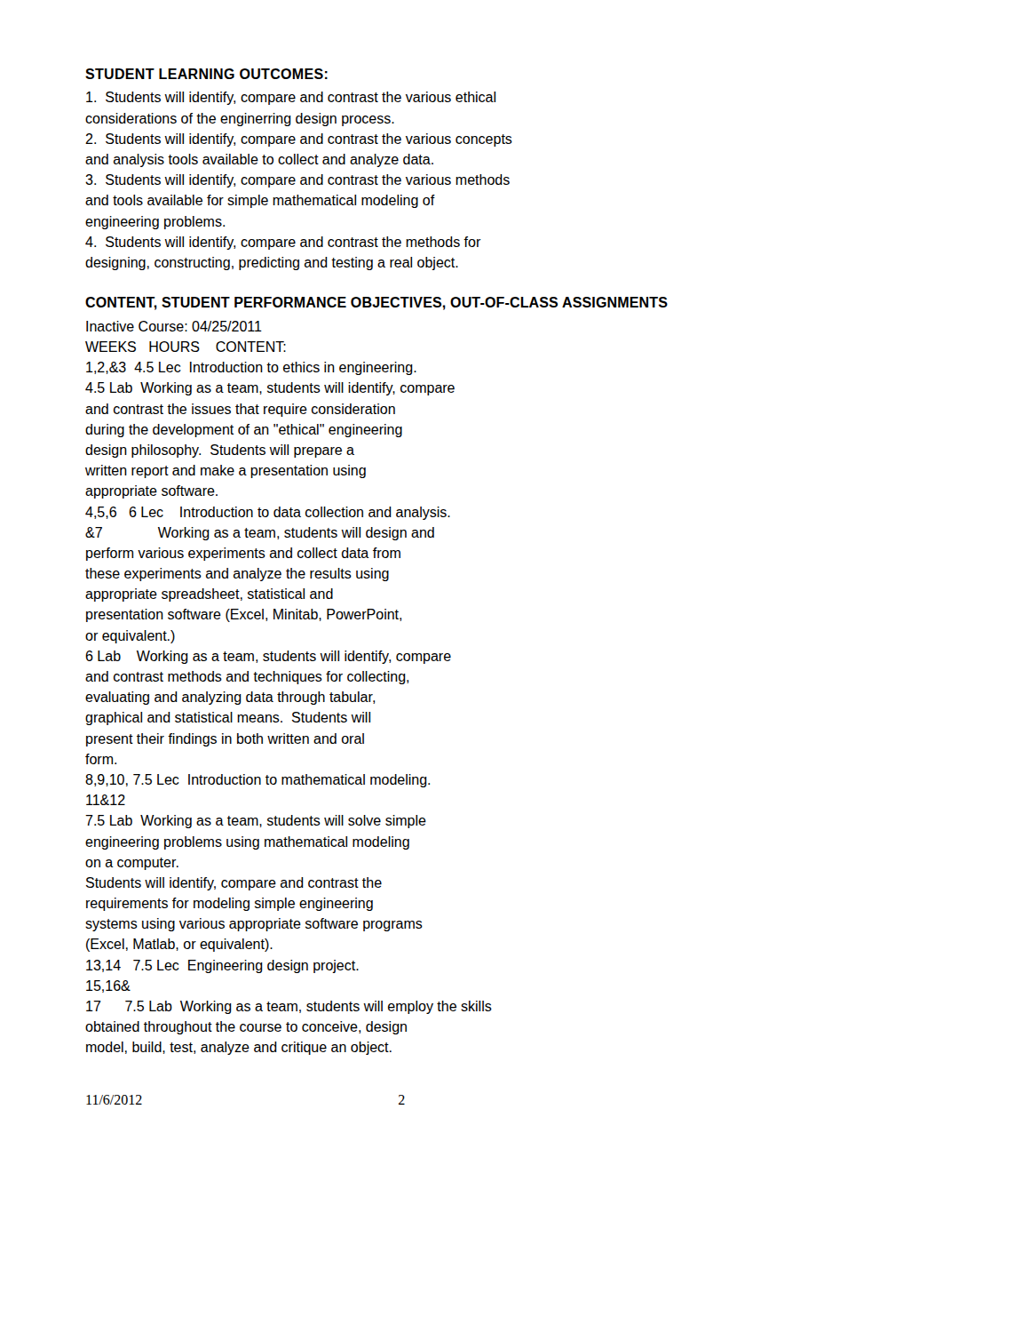STUDENT LEARNING OUTCOMES:
1. Students will identify, compare and contrast the various ethical
considerations of the enginerring design process.
2. Students will identify, compare and contrast the various concepts
and analysis tools available to collect and analyze data.
3. Students will identify, compare and contrast the various methods
and tools available for simple mathematical modeling of
engineering problems.
4. Students will identify, compare and contrast the methods for
designing, constructing, predicting and testing a real object.
CONTENT, STUDENT PERFORMANCE OBJECTIVES, OUT-OF-CLASS ASSIGNMENTS
Inactive Course: 04/25/2011
WEEKS HOURS CONTENT:
1,2,&3 4.5 Lec Introduction to ethics in engineering.
4.5 Lab Working as a team, students will identify, compare
and contrast the issues that require consideration
during the development of an "ethical" engineering
design philosophy. Students will prepare a
written report and make a presentation using
appropriate software.
4,5,6 6 Lec Introduction to data collection and analysis.
&7 Working as a team, students will design and
perform various experiments and collect data from
these experiments and analyze the results using
appropriate spreadsheet, statistical and
presentation software (Excel, Minitab, PowerPoint,
or equivalent.)
6 Lab Working as a team, students will identify, compare
and contrast methods and techniques for collecting,
evaluating and analyzing data through tabular,
graphical and statistical means. Students will
present their findings in both written and oral
form.
8,9,10, 7.5 Lec Introduction to mathematical modeling.
11&12
7.5 Lab Working as a team, students will solve simple
engineering problems using mathematical modeling
on a computer.
Students will identify, compare and contrast the
requirements for modeling simple engineering
systems using various appropriate software programs
(Excel, Matlab, or equivalent).
13,14 7.5 Lec Engineering design project.
15,16&
17 7.5 Lab Working as a team, students will employ the skills
obtained throughout the course to conceive, design
model, build, test, analyze and critique an object.
11/6/2012 2